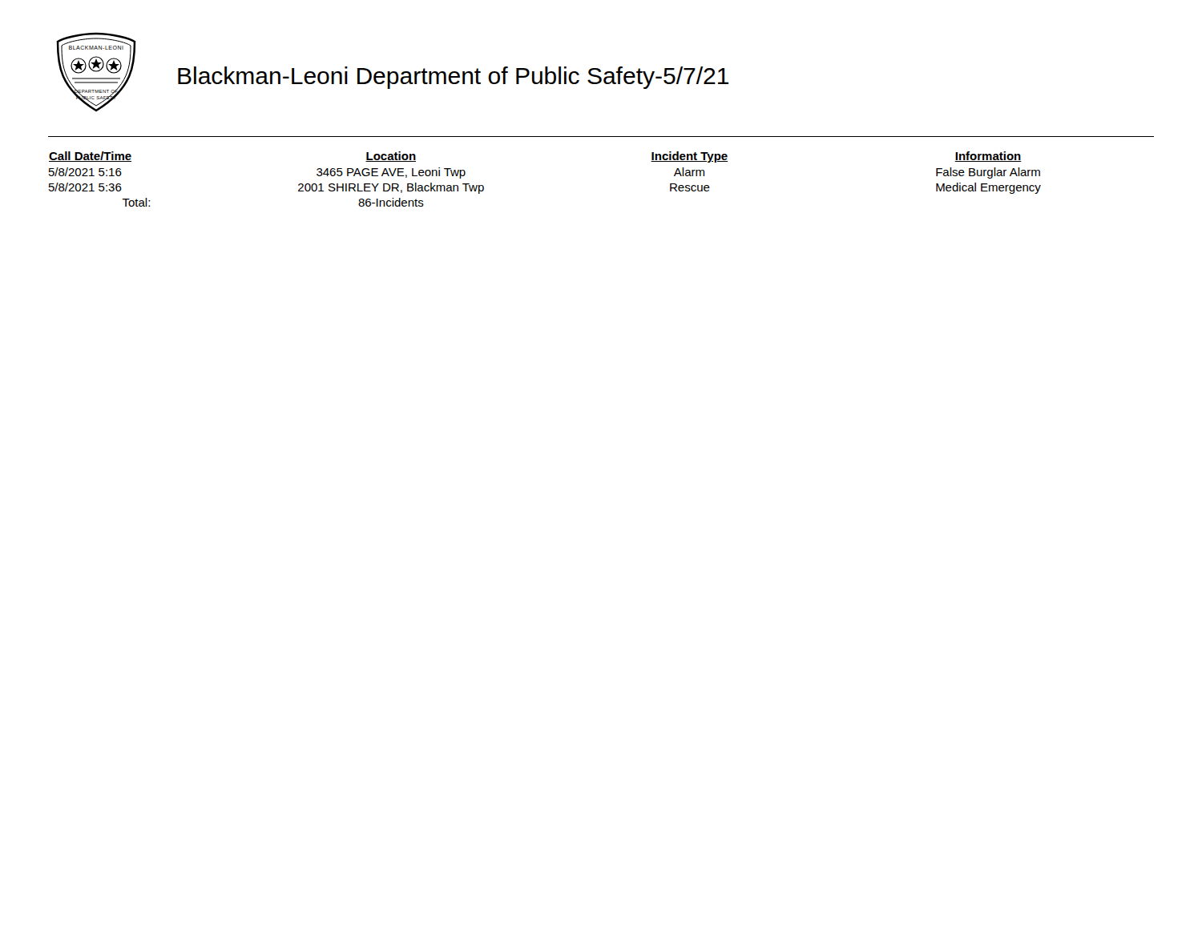BLACKMAN-LEONI DEPARTMENT OF PUBLIC SAFETY
Blackman-Leoni Department of Public Safety-5/7/21
| Call Date/Time | Location | Incident Type | Information |
| --- | --- | --- | --- |
| 5/8/2021 5:16 | 3465 PAGE AVE, Leoni Twp | Alarm | False Burglar Alarm |
| 5/8/2021 5:36 | 2001 SHIRLEY DR, Blackman Twp | Rescue | Medical Emergency |
| Total: | 86-Incidents | | |